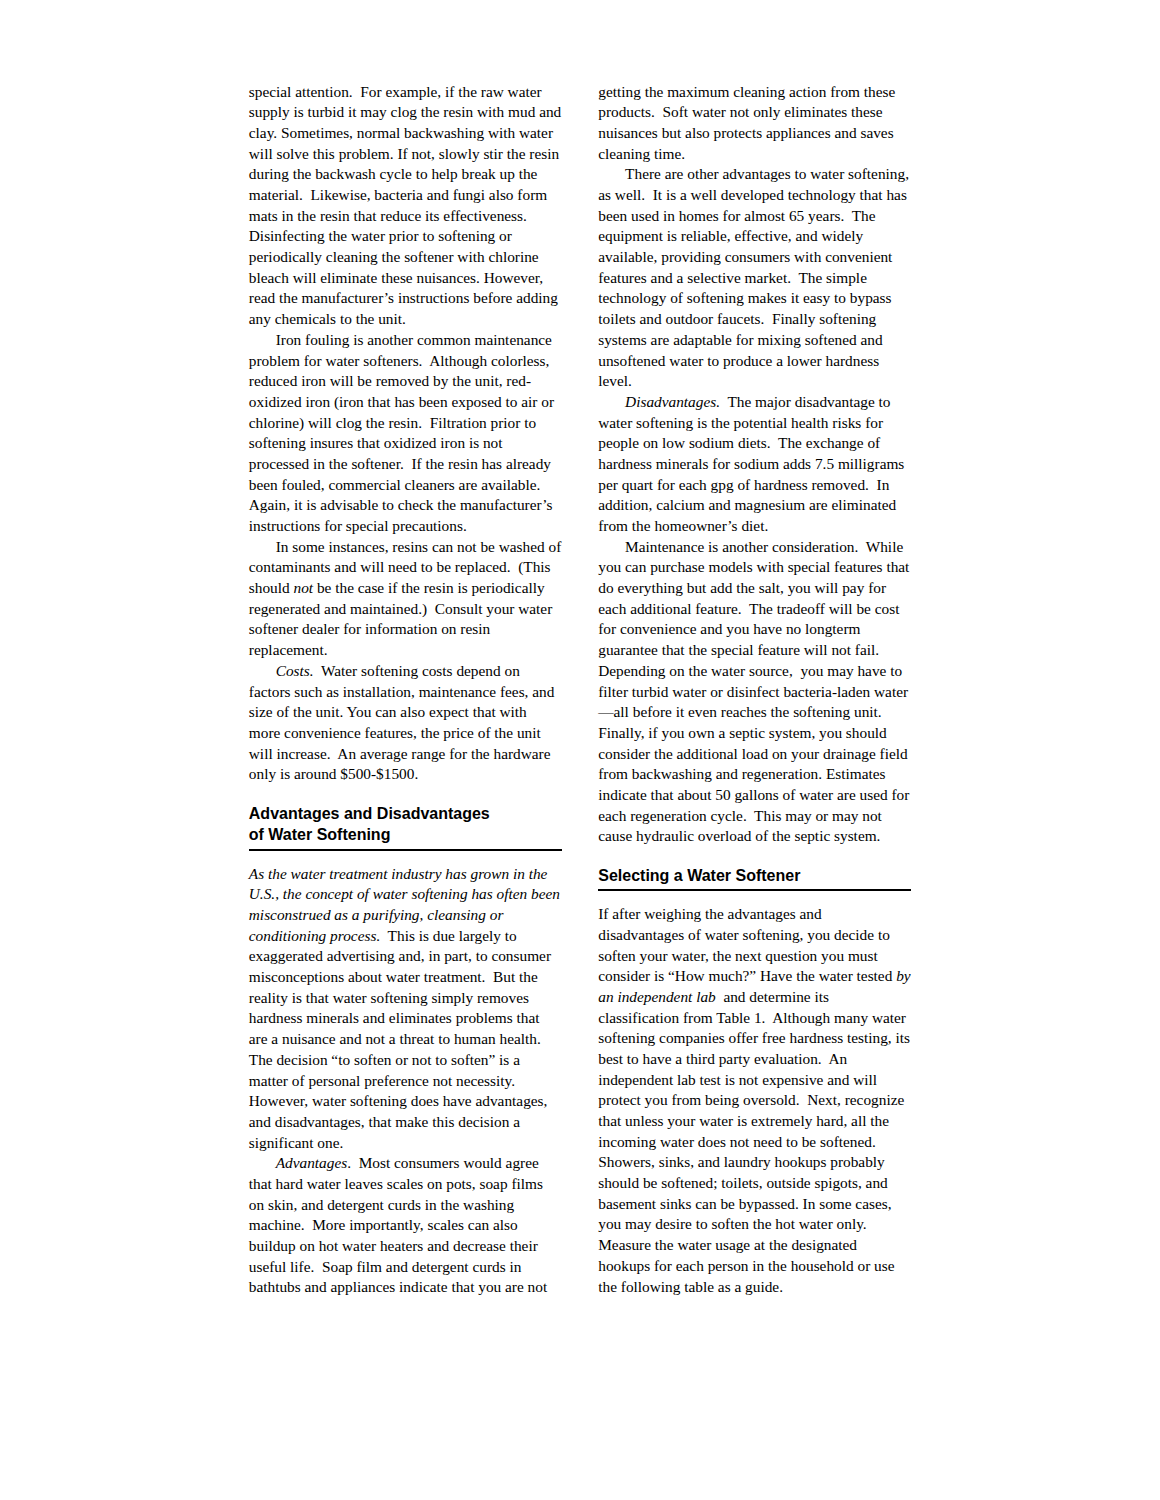special attention. For example, if the raw water supply is turbid it may clog the resin with mud and clay. Sometimes, normal backwashing with water will solve this problem. If not, slowly stir the resin during the backwash cycle to help break up the material. Likewise, bacteria and fungi also form mats in the resin that reduce its effectiveness. Disinfecting the water prior to softening or periodically cleaning the softener with chlorine bleach will eliminate these nuisances. However, read the manufacturer’s instructions before adding any chemicals to the unit.
Iron fouling is another common maintenance problem for water softeners. Although colorless, reduced iron will be removed by the unit, red-oxidized iron (iron that has been exposed to air or chlorine) will clog the resin. Filtration prior to softening insures that oxidized iron is not processed in the softener. If the resin has already been fouled, commercial cleaners are available. Again, it is advisable to check the manufacturer’s instructions for special precautions.
In some instances, resins can not be washed of contaminants and will need to be replaced. (This should not be the case if the resin is periodically regenerated and maintained.) Consult your water softener dealer for information on resin replacement.
Costs. Water softening costs depend on factors such as installation, maintenance fees, and size of the unit. You can also expect that with more convenience features, the price of the unit will increase. An average range for the hardware only is around $500-$1500.
Advantages and Disadvantages
of Water Softening
As the water treatment industry has grown in the U.S., the concept of water softening has often been misconstrued as a purifying, cleansing or conditioning process. This is due largely to exaggerated advertising and, in part, to consumer misconceptions about water treatment. But the reality is that water softening simply removes hardness minerals and eliminates problems that are a nuisance and not a threat to human health. The decision “to soften or not to soften” is a matter of personal preference not necessity. However, water softening does have advantages, and disadvantages, that make this decision a significant one.
Advantages. Most consumers would agree that hard water leaves scales on pots, soap films on skin, and detergent curds in the washing machine. More importantly, scales can also buildup on hot water heaters and decrease their useful life. Soap film and detergent curds in bathtubs and appliances indicate that you are not getting the maximum cleaning action from these products. Soft water not only eliminates these nuisances but also protects appliances and saves cleaning time.
There are other advantages to water softening, as well. It is a well developed technology that has been used in homes for almost 65 years. The equipment is reliable, effective, and widely available, providing consumers with convenient features and a selective market. The simple technology of softening makes it easy to bypass toilets and outdoor faucets. Finally softening systems are adaptable for mixing softened and unsoftened water to produce a lower hardness level.
Disadvantages. The major disadvantage to water softening is the potential health risks for people on low sodium diets. The exchange of hardness minerals for sodium adds 7.5 milligrams per quart for each gpg of hardness removed. In addition, calcium and magnesium are eliminated from the homeowner’s diet.
Maintenance is another consideration. While you can purchase models with special features that do everything but add the salt, you will pay for each additional feature. The tradeoff will be cost for convenience and you have no longterm guarantee that the special feature will not fail. Depending on the water source, you may have to filter turbid water or disinfect bacteria-laden water—all before it even reaches the softening unit. Finally, if you own a septic system, you should consider the additional load on your drainage field from backwashing and regeneration. Estimates indicate that about 50 gallons of water are used for each regeneration cycle. This may or may not cause hydraulic overload of the septic system.
Selecting a Water Softener
If after weighing the advantages and disadvantages of water softening, you decide to soften your water, the next question you must consider is “How much?” Have the water tested by an independent lab and determine its classification from Table 1. Although many water softening companies offer free hardness testing, its best to have a third party evaluation. An independent lab test is not expensive and will protect you from being oversold. Next, recognize that unless your water is extremely hard, all the incoming water does not need to be softened. Showers, sinks, and laundry hookups probably should be softened; toilets, outside spigots, and basement sinks can be bypassed. In some cases, you may desire to soften the hot water only. Measure the water usage at the designated hookups for each person in the household or use the following table as a guide.